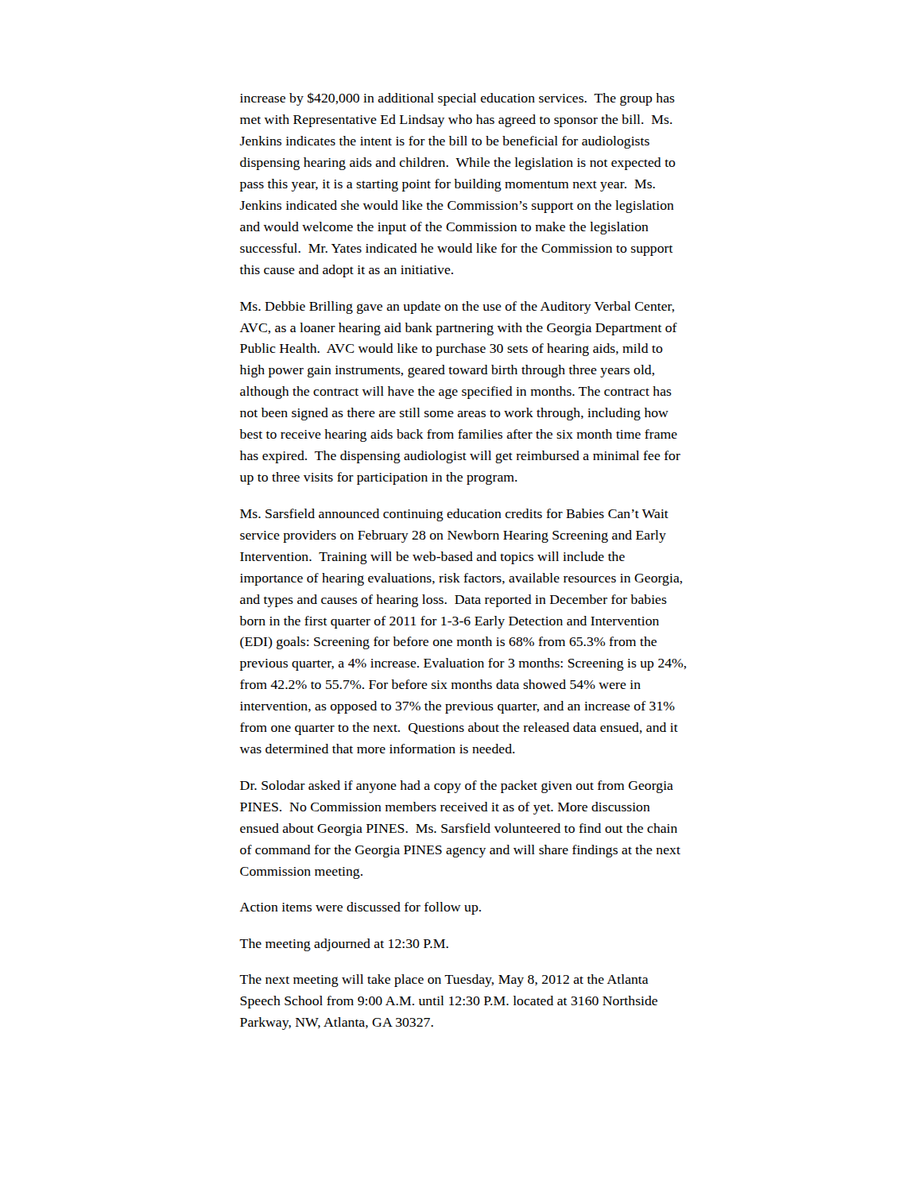increase by $420,000 in additional special education services. The group has met with Representative Ed Lindsay who has agreed to sponsor the bill. Ms. Jenkins indicates the intent is for the bill to be beneficial for audiologists dispensing hearing aids and children. While the legislation is not expected to pass this year, it is a starting point for building momentum next year. Ms. Jenkins indicated she would like the Commission’s support on the legislation and would welcome the input of the Commission to make the legislation successful. Mr. Yates indicated he would like for the Commission to support this cause and adopt it as an initiative.
Ms. Debbie Brilling gave an update on the use of the Auditory Verbal Center, AVC, as a loaner hearing aid bank partnering with the Georgia Department of Public Health. AVC would like to purchase 30 sets of hearing aids, mild to high power gain instruments, geared toward birth through three years old, although the contract will have the age specified in months. The contract has not been signed as there are still some areas to work through, including how best to receive hearing aids back from families after the six month time frame has expired. The dispensing audiologist will get reimbursed a minimal fee for up to three visits for participation in the program.
Ms. Sarsfield announced continuing education credits for Babies Can’t Wait service providers on February 28 on Newborn Hearing Screening and Early Intervention. Training will be web-based and topics will include the importance of hearing evaluations, risk factors, available resources in Georgia, and types and causes of hearing loss. Data reported in December for babies born in the first quarter of 2011 for 1-3-6 Early Detection and Intervention (EDI) goals: Screening for before one month is 68% from 65.3% from the previous quarter, a 4% increase. Evaluation for 3 months: Screening is up 24%, from 42.2% to 55.7%. For before six months data showed 54% were in intervention, as opposed to 37% the previous quarter, and an increase of 31% from one quarter to the next. Questions about the released data ensued, and it was determined that more information is needed.
Dr. Solodar asked if anyone had a copy of the packet given out from Georgia PINES. No Commission members received it as of yet. More discussion ensued about Georgia PINES. Ms. Sarsfield volunteered to find out the chain of command for the Georgia PINES agency and will share findings at the next Commission meeting.
Action items were discussed for follow up.
The meeting adjourned at 12:30 P.M.
The next meeting will take place on Tuesday, May 8, 2012 at the Atlanta Speech School from 9:00 A.M. until 12:30 P.M. located at 3160 Northside Parkway, NW, Atlanta, GA 30327.